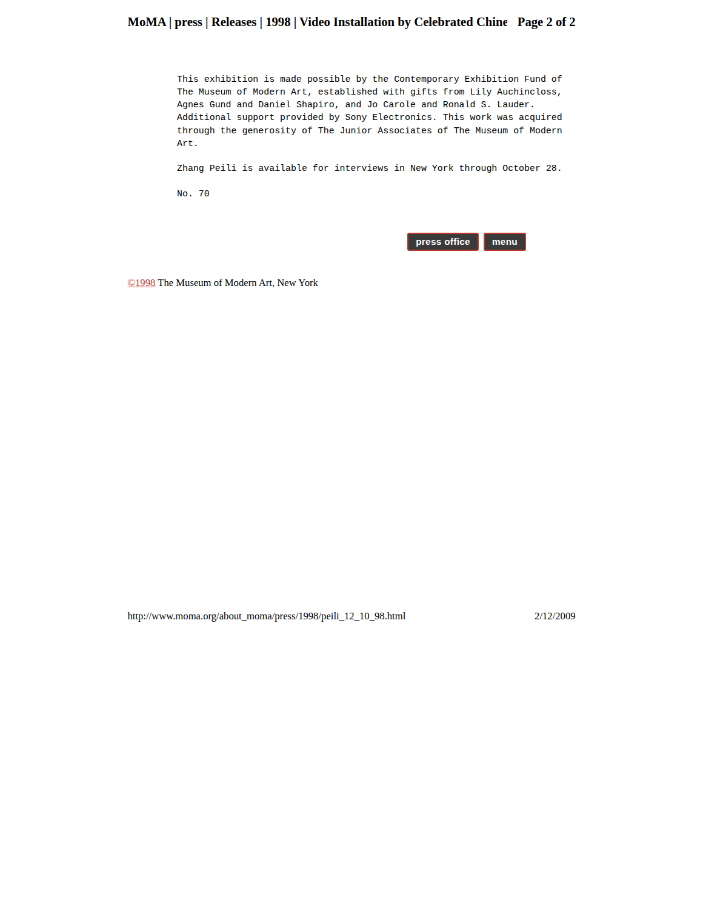MoMA | press | Releases | 1998 | Video Installation by Celebrated Chinese Artist Zhang P... Page 2 of 2
This exhibition is made possible by the Contemporary Exhibition Fund of The Museum of Modern Art, established with gifts from Lily Auchincloss, Agnes Gund and Daniel Shapiro, and Jo Carole and Ronald S. Lauder. Additional support provided by Sony Electronics. This work was acquired through the generosity of The Junior Associates of The Museum of Modern Art.
Zhang Peili is available for interviews in New York through October 28.
No. 70
press office menu
©1998 The Museum of Modern Art, New York
http://www.moma.org/about_moma/press/1998/peili_12_10_98.html 2/12/2009